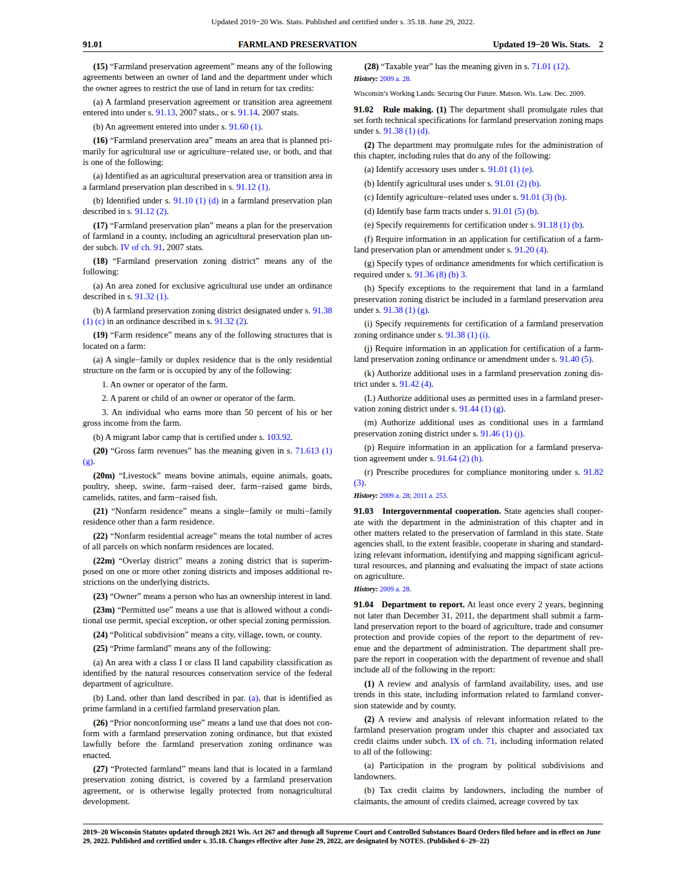Updated 2019−20 Wis. Stats. Published and certified under s. 35.18. June 29, 2022.
91.01 FARMLAND PRESERVATION Updated 19−20 Wis. Stats. 2
(15) “Farmland preservation agreement” means any of the following agreements between an owner of land and the department under which the owner agrees to restrict the use of land in return for tax credits:
(a) A farmland preservation agreement or transition area agreement entered into under s. 91.13, 2007 stats., or s. 91.14, 2007 stats.
(b) An agreement entered into under s. 91.60 (1).
(16) “Farmland preservation area” means an area that is planned primarily for agricultural use or agriculture−related use, or both, and that is one of the following:
(a) Identified as an agricultural preservation area or transition area in a farmland preservation plan described in s. 91.12 (1).
(b) Identified under s. 91.10 (1) (d) in a farmland preservation plan described in s. 91.12 (2).
(17) “Farmland preservation plan” means a plan for the preservation of farmland in a county, including an agricultural preservation plan under subch. IV of ch. 91, 2007 stats.
(18) “Farmland preservation zoning district” means any of the following:
(a) An area zoned for exclusive agricultural use under an ordinance described in s. 91.32 (1).
(b) A farmland preservation zoning district designated under s. 91.38 (1) (c) in an ordinance described in s. 91.32 (2).
(19) “Farm residence” means any of the following structures that is located on a farm:
(a) A single−family or duplex residence that is the only residential structure on the farm or is occupied by any of the following:
1. An owner or operator of the farm.
2. A parent or child of an owner or operator of the farm.
3. An individual who earns more than 50 percent of his or her gross income from the farm.
(b) A migrant labor camp that is certified under s. 103.92.
(20) “Gross farm revenues” has the meaning given in s. 71.613 (1) (g).
(20m) “Livestock” means bovine animals, equine animals, goats, poultry, sheep, swine, farm−raised deer, farm−raised game birds, camelids, ratites, and farm−raised fish.
(21) “Nonfarm residence” means a single−family or multi−family residence other than a farm residence.
(22) “Nonfarm residential acreage” means the total number of acres of all parcels on which nonfarm residences are located.
(22m) “Overlay district” means a zoning district that is superimposed on one or more other zoning districts and imposes additional restrictions on the underlying districts.
(23) “Owner” means a person who has an ownership interest in land.
(23m) “Permitted use” means a use that is allowed without a conditional use permit, special exception, or other special zoning permission.
(24) “Political subdivision” means a city, village, town, or county.
(25) “Prime farmland” means any of the following:
(a) An area with a class I or class II land capability classification as identified by the natural resources conservation service of the federal department of agriculture.
(b) Land, other than land described in par. (a), that is identified as prime farmland in a certified farmland preservation plan.
(26) “Prior nonconforming use” means a land use that does not conform with a farmland preservation zoning ordinance, but that existed lawfully before the farmland preservation zoning ordinance was enacted.
(27) “Protected farmland” means land that is located in a farmland preservation zoning district, is covered by a farmland preservation agreement, or is otherwise legally protected from nonagricultural development.
(28) “Taxable year” has the meaning given in s. 71.01 (12).
History: 2009 a. 28.
Wisconsin’s Working Lands: Securing Our Future. Matson. Wis. Law. Dec. 2009.
91.02 Rule making. (1) The department shall promulgate rules that set forth technical specifications for farmland preservation zoning maps under s. 91.38 (1) (d).
(2) The department may promulgate rules for the administration of this chapter, including rules that do any of the following:
(a) Identify accessory uses under s. 91.01 (1) (e).
(b) Identify agricultural uses under s. 91.01 (2) (b).
(c) Identify agriculture−related uses under s. 91.01 (3) (b).
(d) Identify base farm tracts under s. 91.01 (5) (b).
(e) Specify requirements for certification under s. 91.18 (1) (b).
(f) Require information in an application for certification of a farmland preservation plan or amendment under s. 91.20 (4).
(g) Specify types of ordinance amendments for which certification is required under s. 91.36 (8) (b) 3.
(h) Specify exceptions to the requirement that land in a farmland preservation zoning district be included in a farmland preservation area under s. 91.38 (1) (g).
(i) Specify requirements for certification of a farmland preservation zoning ordinance under s. 91.38 (1) (i).
(j) Require information in an application for certification of a farmland preservation zoning ordinance or amendment under s. 91.40 (5).
(k) Authorize additional uses in a farmland preservation zoning district under s. 91.42 (4).
(L) Authorize additional uses as permitted uses in a farmland preservation zoning district under s. 91.44 (1) (g).
(m) Authorize additional uses as conditional uses in a farmland preservation zoning district under s. 91.46 (1) (j).
(p) Require information in an application for a farmland preservation agreement under s. 91.64 (2) (h).
(r) Prescribe procedures for compliance monitoring under s. 91.82 (3).
History: 2009 a. 28; 2011 a. 253.
91.03 Intergovernmental cooperation. State agencies shall cooperate with the department in the administration of this chapter and in other matters related to the preservation of farmland in this state. State agencies shall, to the extent feasible, cooperate in sharing and standardizing relevant information, identifying and mapping significant agricultural resources, and planning and evaluating the impact of state actions on agriculture.
History: 2009 a. 28.
91.04 Department to report. At least once every 2 years, beginning not later than December 31, 2011, the department shall submit a farmland preservation report to the board of agriculture, trade and consumer protection and provide copies of the report to the department of revenue and the department of administration. The department shall prepare the report in cooperation with the department of revenue and shall include all of the following in the report:
(1) A review and analysis of farmland availability, uses, and use trends in this state, including information related to farmland conversion statewide and by county.
(2) A review and analysis of relevant information related to the farmland preservation program under this chapter and associated tax credit claims under subch. IX of ch. 71, including information related to all of the following:
(a) Participation in the program by political subdivisions and landowners.
(b) Tax credit claims by landowners, including the number of claimants, the amount of credits claimed, acreage covered by tax
2019−20 Wisconsin Statutes updated through 2021 Wis. Act 267 and through all Supreme Court and Controlled Substances Board Orders filed before and in effect on June 29, 2022. Published and certified under s. 35.18. Changes effective after June 29, 2022, are designated by NOTES. (Published 6−29−22)